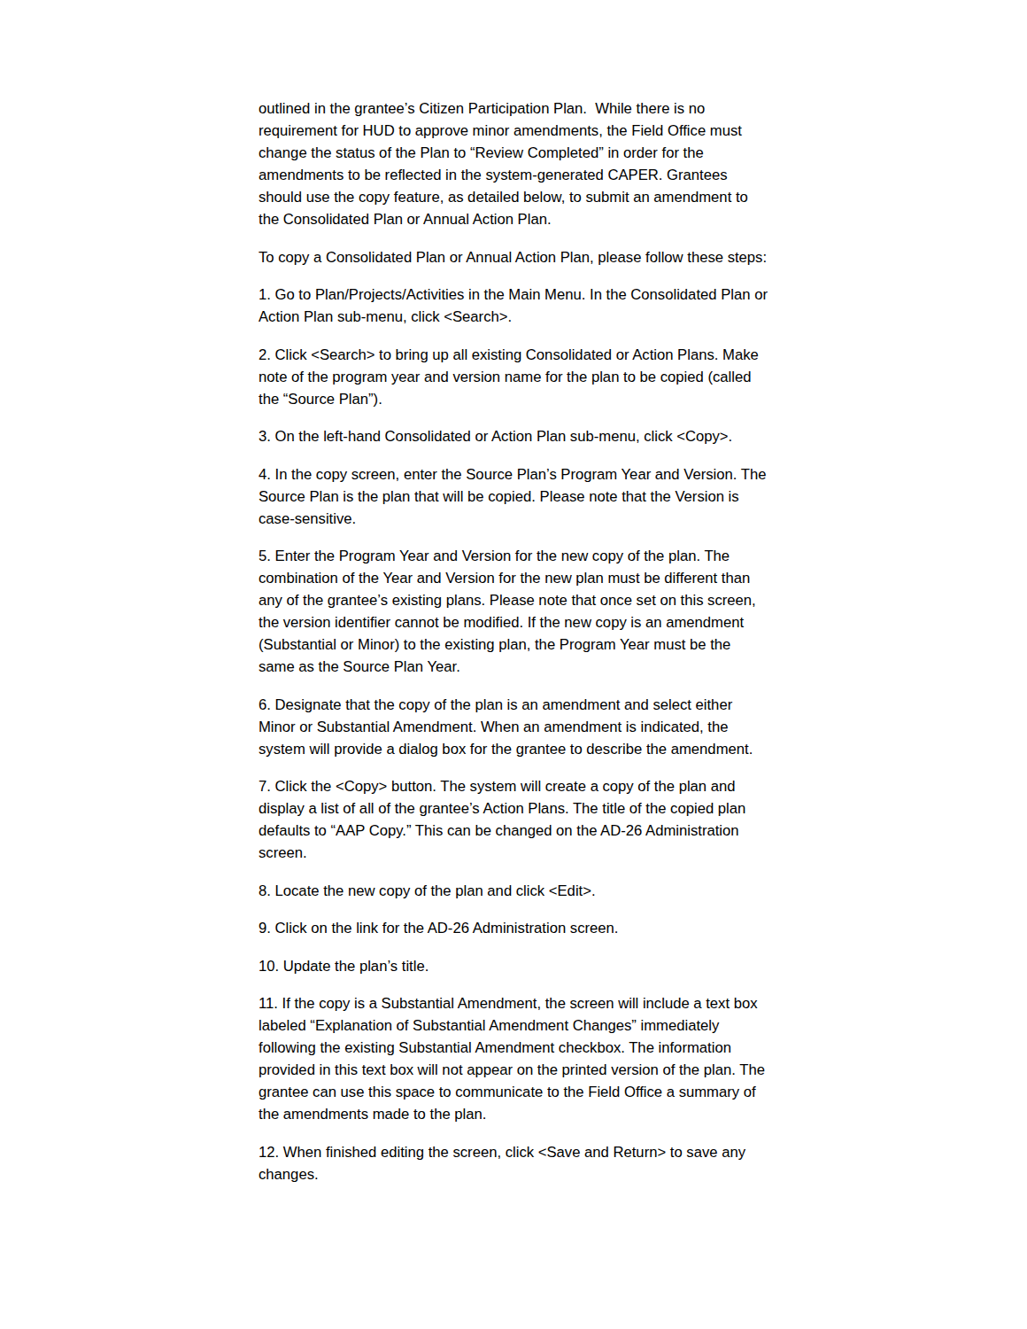outlined in the grantee’s Citizen Participation Plan. While there is no requirement for HUD to approve minor amendments, the Field Office must change the status of the Plan to “Review Completed” in order for the amendments to be reflected in the system-generated CAPER. Grantees should use the copy feature, as detailed below, to submit an amendment to the Consolidated Plan or Annual Action Plan.
To copy a Consolidated Plan or Annual Action Plan, please follow these steps:
1. Go to Plan/Projects/Activities in the Main Menu. In the Consolidated Plan or Action Plan sub-menu, click <Search>.
2. Click <Search> to bring up all existing Consolidated or Action Plans. Make note of the program year and version name for the plan to be copied (called the “Source Plan”).
3. On the left-hand Consolidated or Action Plan sub-menu, click <Copy>.
4. In the copy screen, enter the Source Plan’s Program Year and Version. The Source Plan is the plan that will be copied. Please note that the Version is case-sensitive.
5. Enter the Program Year and Version for the new copy of the plan. The combination of the Year and Version for the new plan must be different than any of the grantee’s existing plans. Please note that once set on this screen, the version identifier cannot be modified. If the new copy is an amendment (Substantial or Minor) to the existing plan, the Program Year must be the same as the Source Plan Year.
6. Designate that the copy of the plan is an amendment and select either Minor or Substantial Amendment. When an amendment is indicated, the system will provide a dialog box for the grantee to describe the amendment.
7. Click the <Copy> button. The system will create a copy of the plan and display a list of all of the grantee’s Action Plans. The title of the copied plan defaults to “AAP Copy.” This can be changed on the AD-26 Administration screen.
8. Locate the new copy of the plan and click <Edit>.
9. Click on the link for the AD-26 Administration screen.
10. Update the plan’s title.
11. If the copy is a Substantial Amendment, the screen will include a text box labeled “Explanation of Substantial Amendment Changes” immediately following the existing Substantial Amendment checkbox. The information provided in this text box will not appear on the printed version of the plan. The grantee can use this space to communicate to the Field Office a summary of the amendments made to the plan.
12. When finished editing the screen, click <Save and Return> to save any changes.